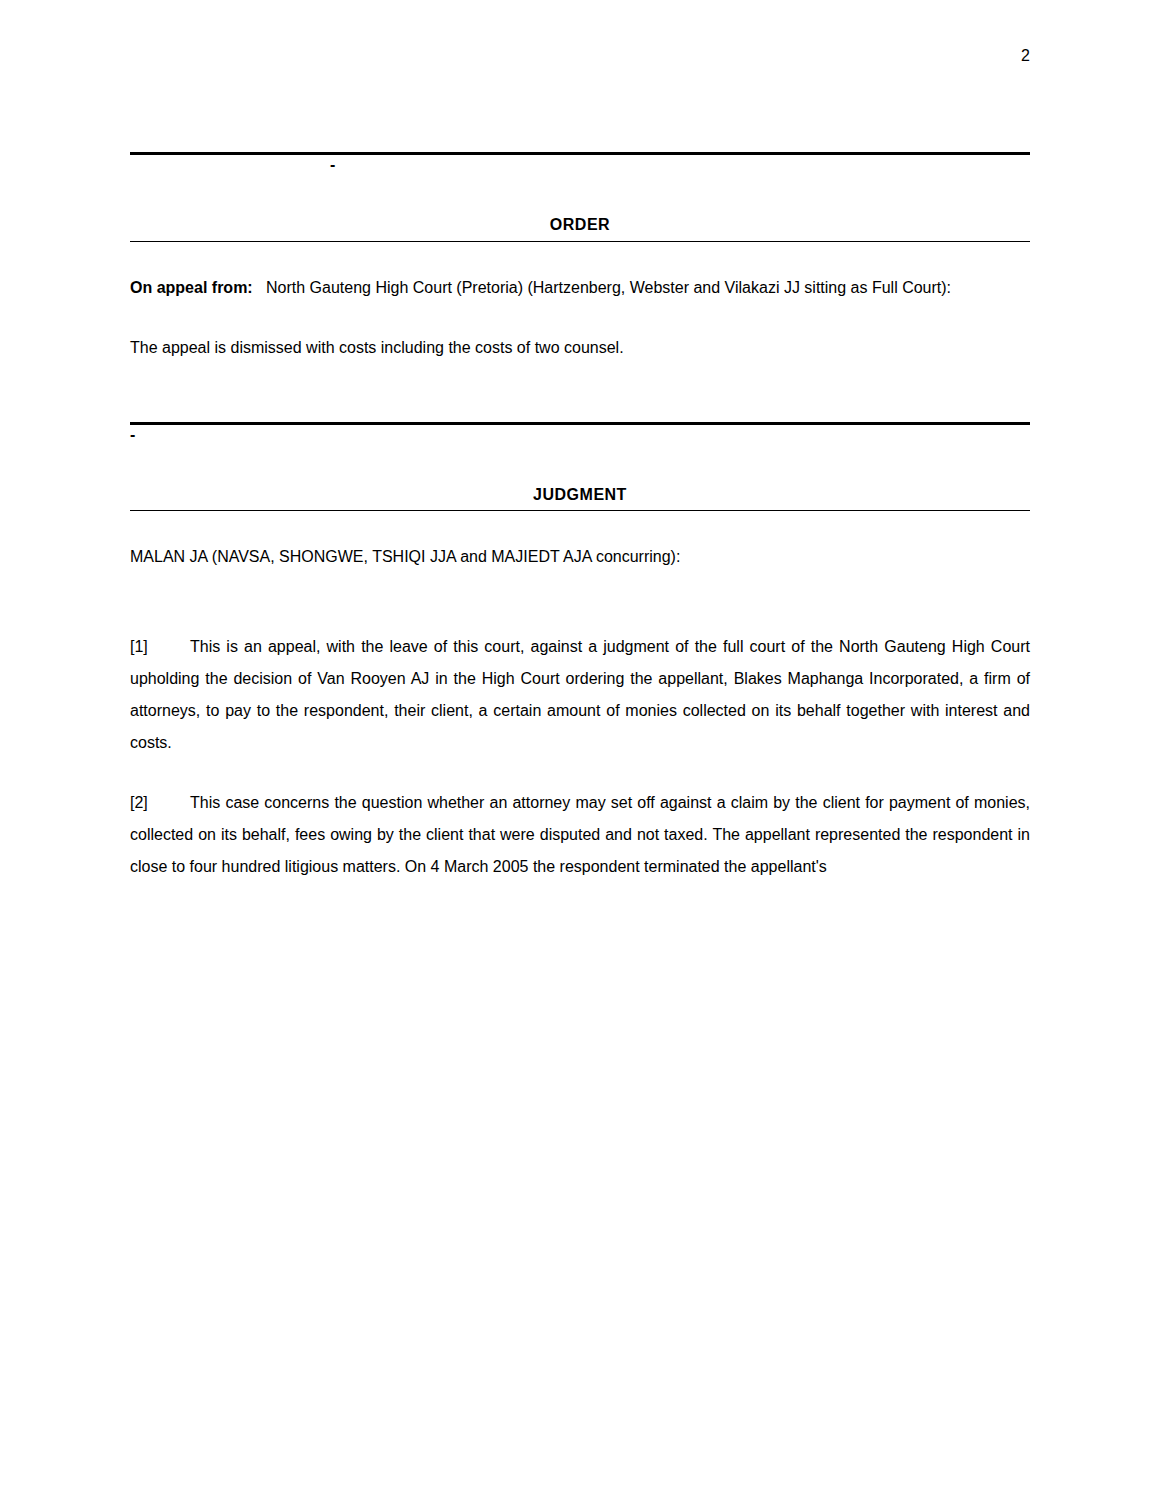2
-
ORDER
On appeal from: North Gauteng High Court (Pretoria) (Hartzenberg, Webster and Vilakazi JJ sitting as Full Court):
The appeal is dismissed with costs including the costs of two counsel.
-
JUDGMENT
MALAN JA (NAVSA, SHONGWE, TSHIQI JJA and MAJIEDT AJA concurring):
[1] This is an appeal, with the leave of this court, against a judgment of the full court of the North Gauteng High Court upholding the decision of Van Rooyen AJ in the High Court ordering the appellant, Blakes Maphanga Incorporated, a firm of attorneys, to pay to the respondent, their client, a certain amount of monies collected on its behalf together with interest and costs.
[2] This case concerns the question whether an attorney may set off against a claim by the client for payment of monies, collected on its behalf, fees owing by the client that were disputed and not taxed. The appellant represented the respondent in close to four hundred litigious matters. On 4 March 2005 the respondent terminated the appellant's